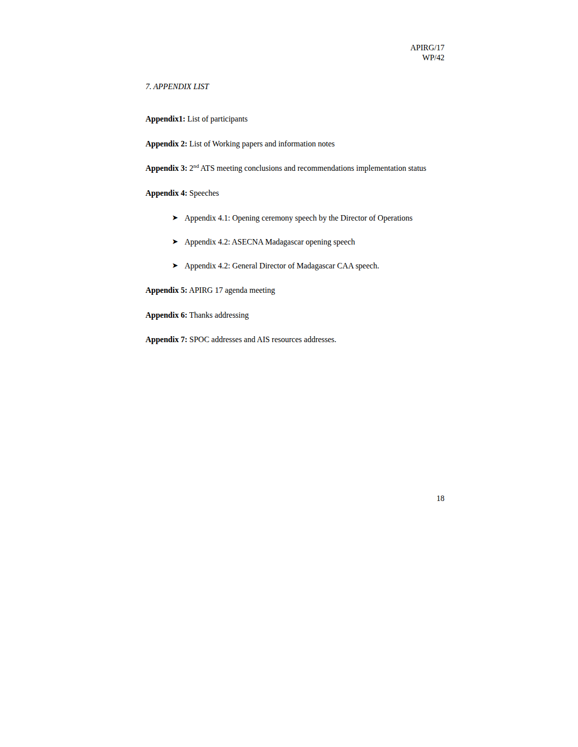APIRG/17
WP/42
7. APPENDIX LIST
Appendix1: List of participants
Appendix 2: List of Working papers and information notes
Appendix 3: 2nd ATS meeting conclusions and recommendations implementation status
Appendix 4: Speeches
Appendix 4.1: Opening ceremony speech by the Director of Operations
Appendix 4.2: ASECNA Madagascar opening speech
Appendix 4.2: General Director of Madagascar CAA speech.
Appendix 5: APIRG 17 agenda meeting
Appendix 6: Thanks addressing
Appendix 7: SPOC addresses and AIS resources addresses.
18